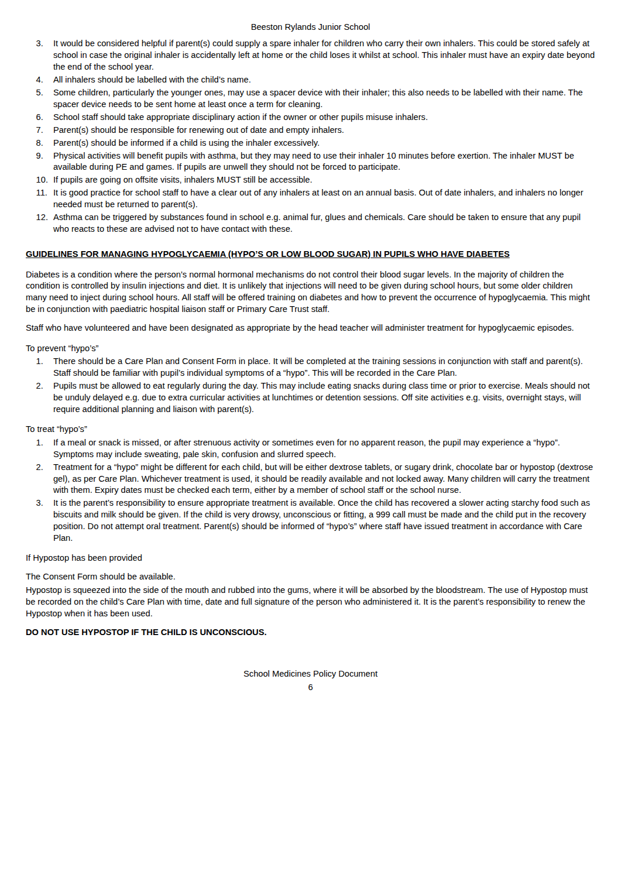Beeston Rylands Junior School
3. It would be considered helpful if parent(s) could supply a spare inhaler for children who carry their own inhalers. This could be stored safely at school in case the original inhaler is accidentally left at home or the child loses it whilst at school. This inhaler must have an expiry date beyond the end of the school year.
4. All inhalers should be labelled with the child’s name.
5. Some children, particularly the younger ones, may use a spacer device with their inhaler; this also needs to be labelled with their name. The spacer device needs to be sent home at least once a term for cleaning.
6. School staff should take appropriate disciplinary action if the owner or other pupils misuse inhalers.
7. Parent(s) should be responsible for renewing out of date and empty inhalers.
8. Parent(s) should be informed if a child is using the inhaler excessively.
9. Physical activities will benefit pupils with asthma, but they may need to use their inhaler 10 minutes before exertion. The inhaler MUST be available during PE and games. If pupils are unwell they should not be forced to participate.
10. If pupils are going on offsite visits, inhalers MUST still be accessible.
11. It is good practice for school staff to have a clear out of any inhalers at least on an annual basis. Out of date inhalers, and inhalers no longer needed must be returned to parent(s).
12. Asthma can be triggered by substances found in school e.g. animal fur, glues and chemicals. Care should be taken to ensure that any pupil who reacts to these are advised not to have contact with these.
Guidelines for managing hypoglycaemia (hypo’s or low blood sugar) in pupils who have diabetes
Diabetes is a condition where the person’s normal hormonal mechanisms do not control their blood sugar levels. In the majority of children the condition is controlled by insulin injections and diet. It is unlikely that injections will need to be given during school hours, but some older children many need to inject during school hours. All staff will be offered training on diabetes and how to prevent the occurrence of hypoglycaemia. This might be in conjunction with paediatric hospital liaison staff or Primary Care Trust staff.
Staff who have volunteered and have been designated as appropriate by the head teacher will administer treatment for hypoglycaemic episodes.
To prevent “hypo’s”
1. There should be a Care Plan and Consent Form in place. It will be completed at the training sessions in conjunction with staff and parent(s). Staff should be familiar with pupil’s individual symptoms of a “hypo”. This will be recorded in the Care Plan.
2. Pupils must be allowed to eat regularly during the day. This may include eating snacks during class time or prior to exercise. Meals should not be unduly delayed e.g. due to extra curricular activities at lunchtimes or detention sessions. Off site activities e.g. visits, overnight stays, will require additional planning and liaison with parent(s).
To treat “hypo’s”
1. If a meal or snack is missed, or after strenuous activity or sometimes even for no apparent reason, the pupil may experience a “hypo”. Symptoms may include sweating, pale skin, confusion and slurred speech.
2. Treatment for a “hypo” might be different for each child, but will be either dextrose tablets, or sugary drink, chocolate bar or hypostop (dextrose gel), as per Care Plan. Whichever treatment is used, it should be readily available and not locked away. Many children will carry the treatment with them. Expiry dates must be checked each term, either by a member of school staff or the school nurse.
3. It is the parent’s responsibility to ensure appropriate treatment is available. Once the child has recovered a slower acting starchy food such as biscuits and milk should be given. If the child is very drowsy, unconscious or fitting, a 999 call must be made and the child put in the recovery position. Do not attempt oral treatment. Parent(s) should be informed of “hypo’s” where staff have issued treatment in accordance with Care Plan.
If Hypostop has been provided
The Consent Form should be available.
Hypostop is squeezed into the side of the mouth and rubbed into the gums, where it will be absorbed by the bloodstream. The use of Hypostop must be recorded on the child’s Care Plan with time, date and full signature of the person who administered it. It is the parent’s responsibility to renew the Hypostop when it has been used.
DO NOT USE HYPOSTOP IF THE CHILD IS UNCONSCIOUS.
School Medicines Policy Document
6